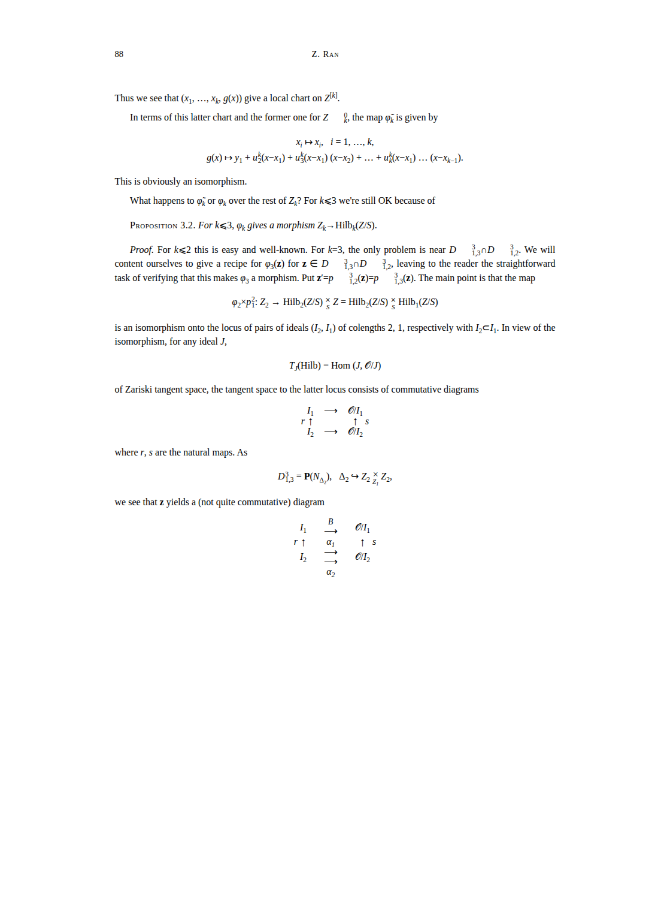88 Z. Ran
Thus we see that (x1, …, xk, g(x)) give a local chart on Z[k].
In terms of this latter chart and the former one for Z 0 k, the map φ̃k is given by
xi ↦ xi, i = 1, …, k, g(x) ↦ y1 + uk 2(x−x1) + uk 3(x−x1) (x−x2) + … + ukk(x−x1) … (x−xk−1).
This is obviously an isomorphism.
What happens to φ̃k or φk over the rest of Zk? For k⩽3 we're still OK because of
Proposition 3.2. For k⩽3, φk gives a morphism Zk→Hilbk(Z/S).
Proof. For k⩽2 this is easy and well-known. For k=3, the only problem is near D 31,3∩D 31,2. We will content ourselves to give a recipe for φ3(z) for z ∈ D 31,3∩D 31,2, leaving to the reader the straightforward task of verifying that this makes φ3 a morphism. Put z′=p 31,2(z)=p 31,3(z). The main point is that the map
φ2×p 21: Z2 → Hilb2(Z/S) ×S Z = Hilb2(Z/S) ×S Hilb1(Z/S)
is an isomorphism onto the locus of pairs of ideals (I2, I1) of colengths 2, 1, respectively with I2⊂I1. In view of the isomorphism, for any ideal J,
TJ(Hilb) = Hom (J, 𝒪/J)
of Zariski tangent space, the tangent space to the latter locus consists of commutative diagrams
| | I 1 | ⟶ | 𝒪/ I 1 | |
| r | ↑ | | ↑ | s |
| | I 2 | ⟶ | 𝒪/ I 2 | |
where r, s are the natural maps. As
D 31,3 = P(NΔ2), Δ2 ↪ Z2 ×Z1 Z2,
we see that z yields a (not quite commutative) diagram
| | I 1 | B ⟶ | 𝒪/ I 1 | |
| r | ↑ | α 1 | ↑ | s |
| | I 2 | ⟶ ⟶ | 𝒪/ I 2 | |
| | | α 2 | | |